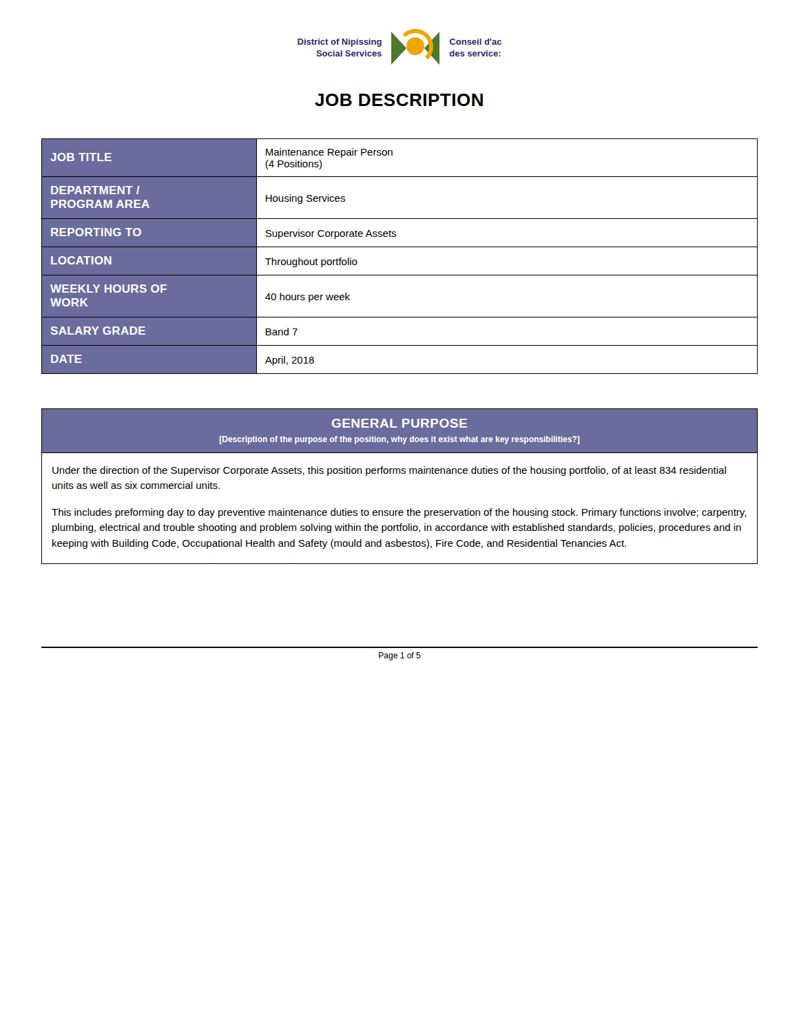District of Nipissing
Social Services
Conseil d'ac
des service:
JOB DESCRIPTION
| JOB TITLE | Maintenance Repair Person (4 Positions) |
| DEPARTMENT / PROGRAM AREA | Housing Services |
| REPORTING TO | Supervisor Corporate Assets |
| LOCATION | Throughout portfolio |
| WEEKLY HOURS OF WORK | 40 hours per week |
| SALARY GRADE | Band 7 |
| DATE | April, 2018 |
| GENERAL PURPOSE [Description of the purpose of the position, why does it exist what are key responsibilities?] |
| --- |
| Under the direction of the Supervisor Corporate Assets, this position performs maintenance duties of the housing portfolio, of at least 834 residential units as well as six commercial units. This includes preforming day to day preventive maintenance duties to ensure the preservation of the housing stock. Primary functions involve; carpentry, plumbing, electrical and trouble shooting and problem solving within the portfolio, in accordance with established standards, policies, procedures and in keeping with Building Code, Occupational Health and Safety (mould and asbestos), Fire Code, and Residential Tenancies Act. |
Page 1 of 5